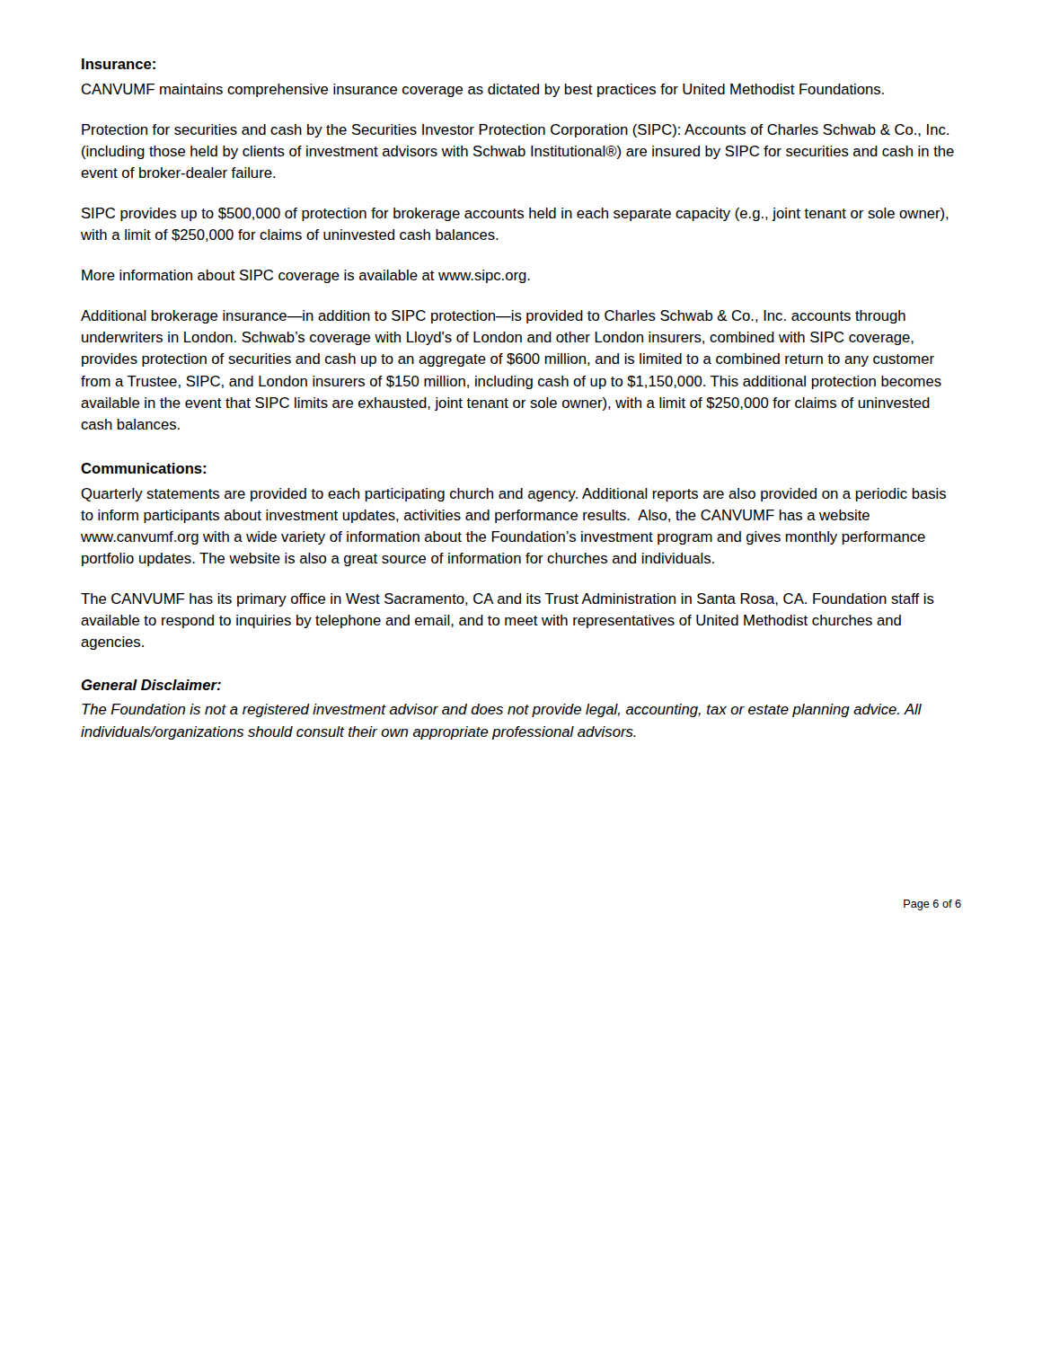Insurance:
CANVUMF maintains comprehensive insurance coverage as dictated by best practices for United Methodist Foundations.
Protection for securities and cash by the Securities Investor Protection Corporation (SIPC): Accounts of Charles Schwab & Co., Inc. (including those held by clients of investment advisors with Schwab Institutional®) are insured by SIPC for securities and cash in the event of broker-dealer failure.
SIPC provides up to $500,000 of protection for brokerage accounts held in each separate capacity (e.g., joint tenant or sole owner), with a limit of $250,000 for claims of uninvested cash balances.
More information about SIPC coverage is available at www.sipc.org.
Additional brokerage insurance—in addition to SIPC protection—is provided to Charles Schwab & Co., Inc. accounts through underwriters in London. Schwab’s coverage with Lloyd's of London and other London insurers, combined with SIPC coverage, provides protection of securities and cash up to an aggregate of $600 million, and is limited to a combined return to any customer from a Trustee, SIPC, and London insurers of $150 million, including cash of up to $1,150,000. This additional protection becomes available in the event that SIPC limits are exhausted, joint tenant or sole owner), with a limit of $250,000 for claims of uninvested cash balances.
Communications:
Quarterly statements are provided to each participating church and agency. Additional reports are also provided on a periodic basis to inform participants about investment updates, activities and performance results. Also, the CANVUMF has a website www.canvumf.org with a wide variety of information about the Foundation’s investment program and gives monthly performance portfolio updates. The website is also a great source of information for churches and individuals.
The CANVUMF has its primary office in West Sacramento, CA and its Trust Administration in Santa Rosa, CA. Foundation staff is available to respond to inquiries by telephone and email, and to meet with representatives of United Methodist churches and agencies.
General Disclaimer:
The Foundation is not a registered investment advisor and does not provide legal, accounting, tax or estate planning advice. All individuals/organizations should consult their own appropriate professional advisors.
Page 6 of 6